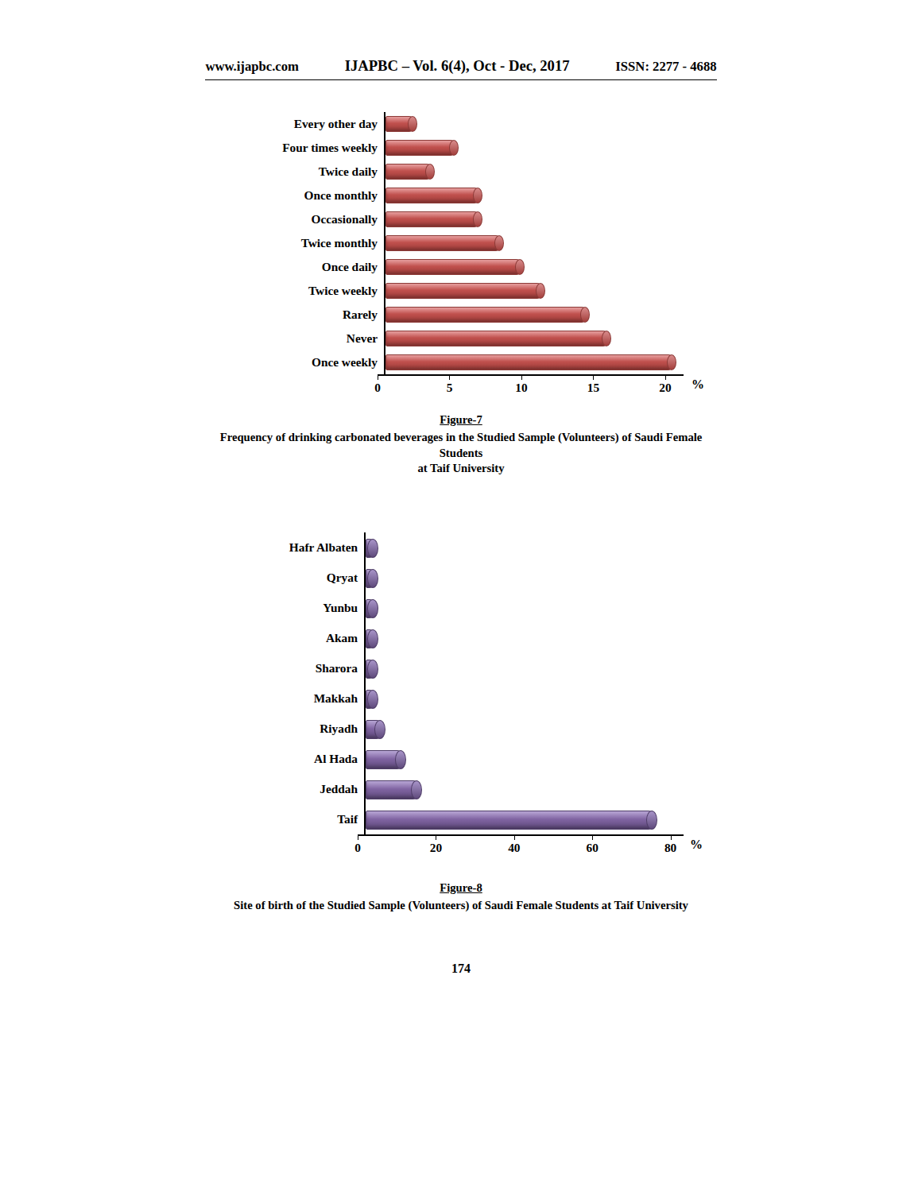www.ijapbc.com IJAPBC – Vol. 6(4), Oct - Dec, 2017 ISSN: 2277 - 4688
Every other day
Four times weekly
Twice daily
Once monthly
Occasionally
Twice monthly
Once daily
Twice weekly
Rarely
Never
Once weekly
0 5 10 15 20 %
Figure-7 Frequency of drinking carbonated beverages in the Studied Sample (Volunteers) of Saudi Female Students
at Taif University
Hafr Albaten
Qryat
Yunbu
Akam
Sharora
Makkah
Riyadh
Al Hada
Jeddah
Taif
0 20 40 60 80 %
Figure-8 Site of birth of the Studied Sample (Volunteers) of Saudi Female Students at Taif University
174